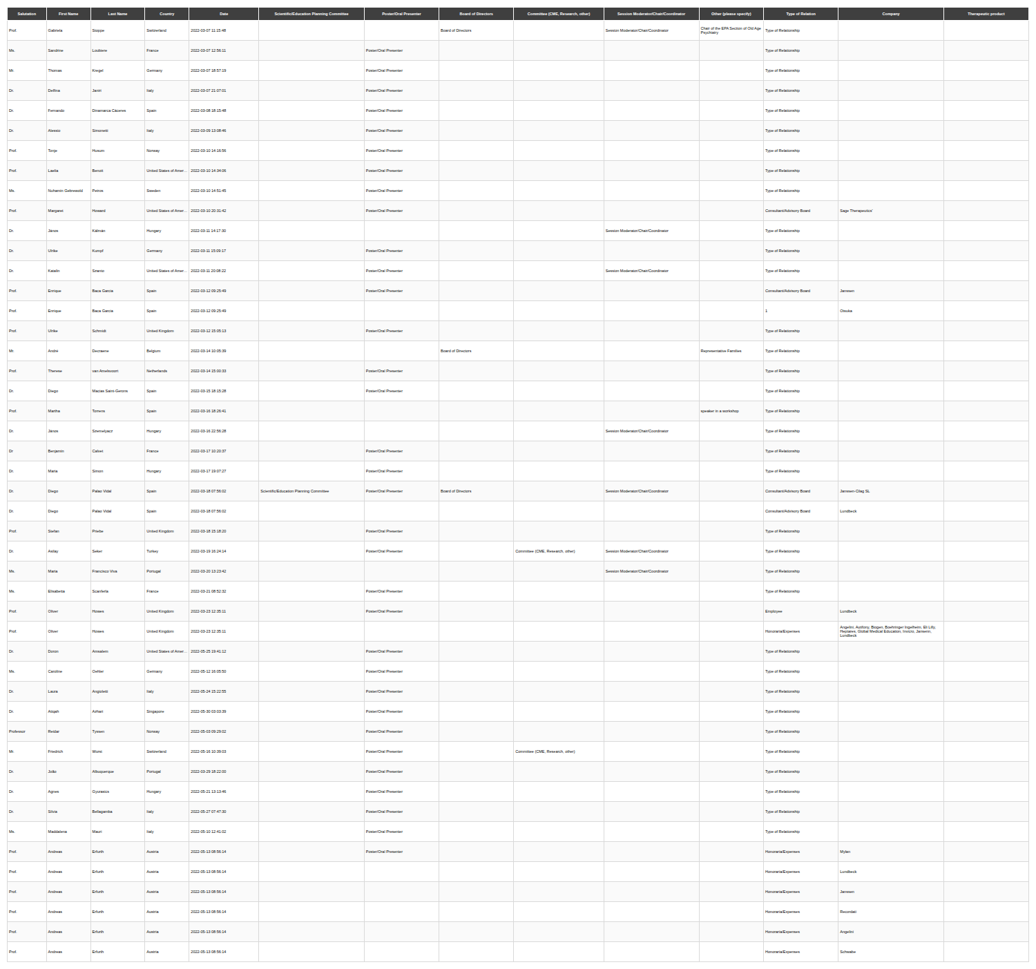| Salutation | First Name | Last Name | Country | Date | Scientific/Education Planning Committee | Poster/Oral Presenter | Board of Directors | Committee (CME, Research, other) | Session Moderator/Chair/Coordinator | Other (please specify) | Type of Relation | Company | Therapeutic product |
| --- | --- | --- | --- | --- | --- | --- | --- | --- | --- | --- | --- | --- | --- |
| Prof. | Gabriela | Stoppe | Switzerland | 2022-03-07 11:15:48 | | | Board of Directors | | Session Moderator/Chair/Coordinator | Chair of the EPA Section of Old Age Psychiatry | Type of Relationship | | |
| Ms. | Sandrine | Loubiere | France | 2022-03-07 12:56:11 | | Poster/Oral Presenter | | | | | Type of Relationship | | |
| Mr. | Thomas | Kregel | Germany | 2022-03-07 18:57:19 | | Poster/Oral Presenter | | | | | Type of Relationship | | |
| Dr. | Delfina | Janiri | Italy | 2022-03-07 21:07:01 | | Poster/Oral Presenter | | | | | Type of Relationship | | |
| Dr. | Fernando | Dinamarca Cáceres | Spain | 2022-03-08 18:15:48 | | Poster/Oral Presenter | | | | | Type of Relationship | | |
| Dr. | Alessio | Simonetti | Italy | 2022-03-09 13:08:46 | | Poster/Oral Presenter | | | | | Type of Relationship | | |
| Prof. | Tonje | Husum | Norway | 2022-03-10 14:16:56 | | Poster/Oral Presenter | | | | | Type of Relationship | | |
| Prof. | Laelia | Benoit | United States of America | 2022-03-10 14:34:06 | | Poster/Oral Presenter | | | | | Type of Relationship | | |
| Ms. | Nuhamin Gebrewold | Petros | Sweden | 2022-03-10 14:51:45 | | Poster/Oral Presenter | | | | | Type of Relationship | | |
| Prof. | Margaret | Howard | United States of America | 2022-03-10 20:31:42 | | Poster/Oral Presenter | | | | | Consultant/Advisory Board | Sage Therapeutics' | |
| Dr. | János | Kálmán | Hungary | 2022-03-11 14:17:30 | | | | | Session Moderator/Chair/Coordinator | | Type of Relationship | | |
| Dr. | Ulrike | Kumpf | Germany | 2022-03-11 15:09:17 | | Poster/Oral Presenter | | | | | Type of Relationship | | |
| Dr. | Katalin | Szanto | United States of America | 2022-03-11 20:08:22 | | Poster/Oral Presenter | | | Session Moderator/Chair/Coordinator | | Type of Relationship | | |
| Prof. | Enrique | Baca Garcia | Spain | 2022-03-12 09:25:49 | | Poster/Oral Presenter | | | | | Consultant/Advisory Board | Janssen | |
| Prof. | Enrique | Baca Garcia | Spain | 2022-03-12 09:25:49 | | | | | | | 1 | Otsuka | |
| Prof. | Ulrike | Schmidt | United Kingdom | 2022-03-12 15:05:13 | | Poster/Oral Presenter | | | | | Type of Relationship | | |
| Mr. | André | Decraene | Belgium | 2022-03-14 10:05:39 | | | Board of Directors | | | Representative Families | Type of Relationship | | |
| Prof. | Therese | van Amelsvoort | Netherlands | 2022-03-14 15:00:33 | | Poster/Oral Presenter | | | | | Type of Relationship | | |
| Dr. | Diego | Macias Saint-Gerons | Spain | 2022-03-15 18:15:28 | | Poster/Oral Presenter | | | | | Type of Relationship | | |
| Prof. | Martha | Torrens | Spain | 2022-03-16 18:26:41 | | | | | | speaker in a workshop | Type of Relationship | | |
| Dr. | János | Szemelyacz | Hungary | 2022-03-16 22:56:28 | | | | | Session Moderator/Chair/Coordinator | | Type of Relationship | | |
| Dr | Benjamin | Calvet | France | 2022-03-17 10:20:37 | | Poster/Oral Presenter | | | | | Type of Relationship | | |
| Dr. | Maria | Simon | Hungary | 2022-03-17 19:07:27 | | Poster/Oral Presenter | | | | | Type of Relationship | | |
| Dr. | Diego | Palao Vidal | Spain | 2022-03-18 07:56:02 | Scientific/Education Planning Committee | Poster/Oral Presenter | Board of Directors | | Session Moderator/Chair/Coordinator | | Consultant/Advisory Board | Janssen-Cilag SL | |
| Dr. | Diego | Palao Vidal | Spain | 2022-03-18 07:56:02 | | | | | | | Consultant/Advisory Board | Lundbeck | |
| Prof. | Stefan | Priebe | United Kingdom | 2022-03-18 15:18:20 | | Poster/Oral Presenter | | | | | Type of Relationship | | |
| Dr. | Asilay | Seker | Turkey | 2022-03-19 16:24:14 | | Poster/Oral Presenter | | Committee (CME, Research, other) | Session Moderator/Chair/Coordinator | | Type of Relationship | | |
| Ms. | Maria | Francisco Viva | Portugal | 2022-03-20 13:23:42 | | | | | Session Moderator/Chair/Coordinator | | Type of Relationship | | |
| Ms. | Elisabetta | Scanferla | France | 2022-03-21 08:52:32 | | Poster/Oral Presenter | | | | | Type of Relationship | | |
| Prof. | Oliver | Howes | United Kingdom | 2022-03-23 12:35:11 | | Poster/Oral Presenter | | | | | Employee | Lundbeck | |
| Prof. | Oliver | Howes | United Kingdom | 2022-03-23 12:35:11 | | | | | | | Honoraria/Expenses | Angelini, Autifony, Biogen, Boehringer Ingelheim, Eli Lilly, Heptares, Global Medical Education, Invicro, Jansenn, Lundbeck | |
| Dr. | Doron | Amsalem | United States of America | 2022-05-25 19:41:12 | | Poster/Oral Presenter | | | | | Type of Relationship | | |
| Ms. | Caroline | Oehler | Germany | 2022-05-12 16:05:50 | | Poster/Oral Presenter | | | | | Type of Relationship | | |
| Dr. | Laura | Angioletti | Italy | 2022-05-24 15:22:55 | | Poster/Oral Presenter | | | | | Type of Relationship | | |
| Dr. | Atiqah | Azhari | Singapore | 2022-05-30 03:03:39 | | Poster/Oral Presenter | | | | | Type of Relationship | | |
| Professor | Reidar | Tyssen | Norway | 2022-05-03 09:29:02 | | Poster/Oral Presenter | | | | | Type of Relationship | | |
| Mr. | Friedrich | Wurst | Switzerland | 2022-05-16 10:39:03 | | Poster/Oral Presenter | | Committee (CME, Research, other) | | | Type of Relationship | | |
| Dr. | João | Albuquerque | Portugal | 2022-03-29 18:22:00 | | Poster/Oral Presenter | | | | | Type of Relationship | | |
| Dr. | Agnes | Gyurasics | Hungary | 2022-05-21 13:13:46 | | Poster/Oral Presenter | | | | | Type of Relationship | | |
| Dr. | Silvia | Bellagamba | Italy | 2022-05-27 07:47:30 | | Poster/Oral Presenter | | | | | Type of Relationship | | |
| Ms. | Maddalena | Mauri | Italy | 2022-05-10 12:41:02 | | Poster/Oral Presenter | | | | | Type of Relationship | | |
| Prof. | Andreas | Erfurth | Austria | 2022-05-13 08:56:14 | | Poster/Oral Presenter | | | | | Honoraria/Expenses | Mylan | |
| Prof. | Andreas | Erfurth | Austria | 2022-05-13 08:56:14 | | | | | | | Honoraria/Expenses | Lundbeck | |
| Prof. | Andreas | Erfurth | Austria | 2022-05-13 08:56:14 | | | | | | | Honoraria/Expenses | Janssen | |
| Prof. | Andreas | Erfurth | Austria | 2022-05-13 08:56:14 | | | | | | | Honoraria/Expenses | Recordati | |
| Prof. | Andreas | Erfurth | Austria | 2022-05-13 08:56:14 | | | | | | | Honoraria/Expenses | Angelini | |
| Prof. | Andreas | Erfurth | Austria | 2022-05-13 08:56:14 | | | | | | | Honoraria/Expenses | Schwabe | |